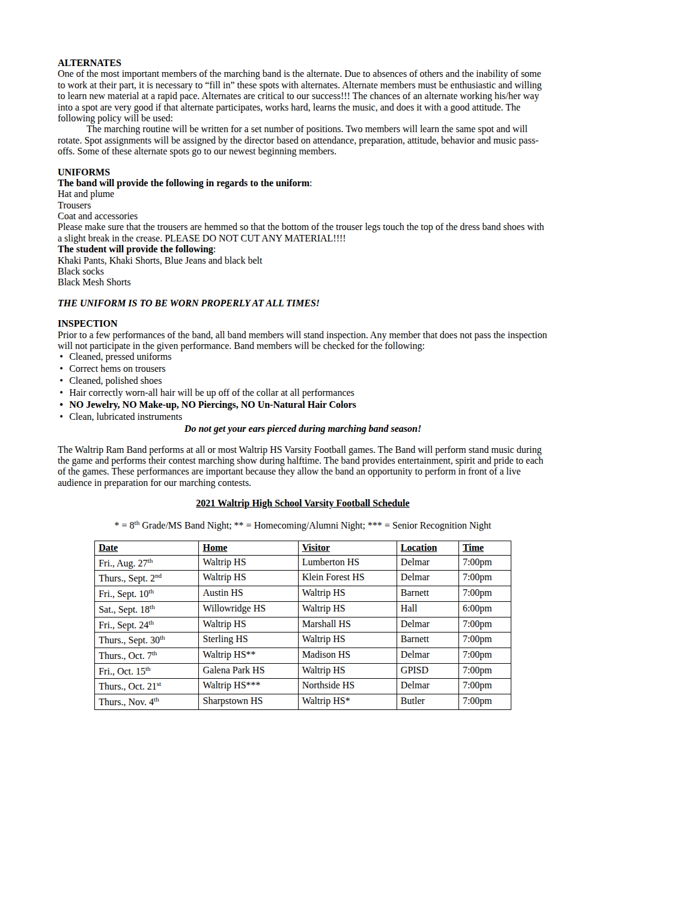ALTERNATES
One of the most important members of the marching band is the alternate. Due to absences of others and the inability of some to work at their part, it is necessary to “fill in” these spots with alternates. Alternate members must be enthusiastic and willing to learn new material at a rapid pace. Alternates are critical to our success!!! The chances of an alternate working his/her way into a spot are very good if that alternate participates, works hard, learns the music, and does it with a good attitude. The following policy will be used:
The marching routine will be written for a set number of positions. Two members will learn the same spot and will rotate. Spot assignments will be assigned by the director based on attendance, preparation, attitude, behavior and music pass-offs. Some of these alternate spots go to our newest beginning members.
UNIFORMS
The band will provide the following in regards to the uniform:
Hat and plume
Trousers
Coat and accessories
Please make sure that the trousers are hemmed so that the bottom of the trouser legs touch the top of the dress band shoes with a slight break in the crease. PLEASE DO NOT CUT ANY MATERIAL!!!!
The student will provide the following:
Khaki Pants, Khaki Shorts, Blue Jeans and black belt
Black socks
Black Mesh Shorts
THE UNIFORM IS TO BE WORN PROPERLY AT ALL TIMES!
INSPECTION
Prior to a few performances of the band, all band members will stand inspection. Any member that does not pass the inspection will not participate in the given performance. Band members will be checked for the following:
Cleaned, pressed uniforms
Correct hems on trousers
Cleaned, polished shoes
Hair correctly worn-all hair will be up off of the collar at all performances
NO Jewelry, NO Make-up, NO Piercings, NO Un-Natural Hair Colors
Clean, lubricated instruments
Do not get your ears pierced during marching band season!
The Waltrip Ram Band performs at all or most Waltrip HS Varsity Football games. The Band will perform stand music during the game and performs their contest marching show during halftime. The band provides entertainment, spirit and pride to each of the games. These performances are important because they allow the band an opportunity to perform in front of a live audience in preparation for our marching contests.
2021 Waltrip High School Varsity Football Schedule
* = 8th Grade/MS Band Night; ** = Homecoming/Alumni Night; *** = Senior Recognition Night
| Date | Home | Visitor | Location | Time |
| --- | --- | --- | --- | --- |
| Fri., Aug. 27 th | Waltrip HS | Lumberton HS | Delmar | 7:00pm |
| Thurs., Sept. 2 nd | Waltrip HS | Klein Forest HS | Delmar | 7:00pm |
| Fri., Sept. 10 th | Austin HS | Waltrip HS | Barnett | 7:00pm |
| Sat., Sept. 18 th | Willowridge HS | Waltrip HS | Hall | 6:00pm |
| Fri., Sept. 24 th | Waltrip HS | Marshall HS | Delmar | 7:00pm |
| Thurs., Sept. 30 th | Sterling HS | Waltrip HS | Barnett | 7:00pm |
| Thurs., Oct. 7 th | Waltrip HS** | Madison HS | Delmar | 7:00pm |
| Fri., Oct. 15 th | Galena Park HS | Waltrip HS | GPISD | 7:00pm |
| Thurs., Oct. 21 st | Waltrip HS*** | Northside HS | Delmar | 7:00pm |
| Thurs., Nov. 4 th | Sharpstown HS | Waltrip HS* | Butler | 7:00pm |